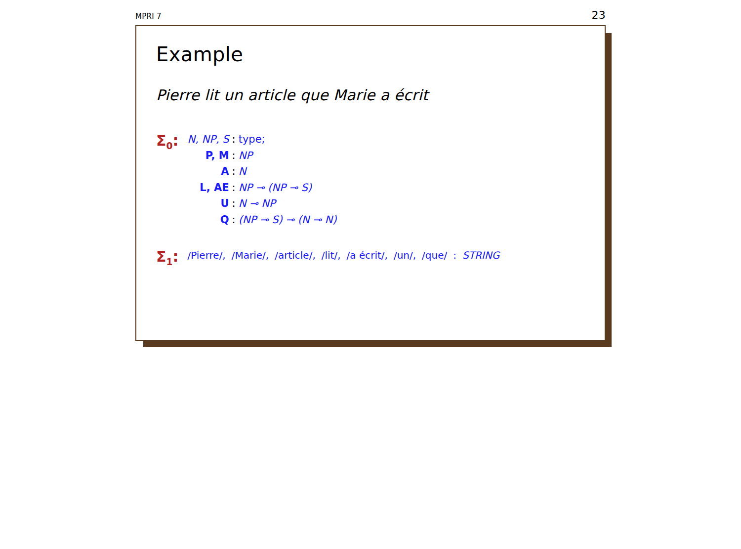MPRI 7
23
Example
Pierre lit un article que Marie a écrit
Σ0:
| N, NP, S | : | type; |
| P, M | : | NP |
| A | : | N |
| L, AE | : | NP ⊸ (NP ⊸ S) |
| U | : | N ⊸ NP |
| Q | : | (NP ⊸ S) ⊸ (N ⊸ N) |
Σ1:
/Pierre/, /Marie/, /article/, /lit/, /a écrit/, /un/, /que/ : STRING